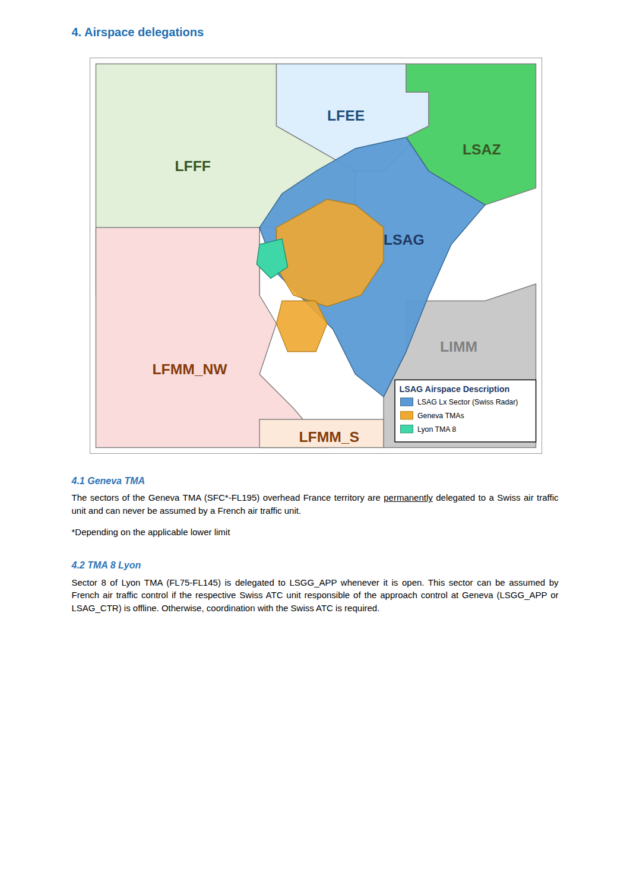4. Airspace delegations
LFFF LFEE LSAZ LSAG LIMM LFMM_NW LFMM_S LSAG Airspace Description LSAG Lx Sector (Swiss Radar) Geneva TMAs Lyon TMA 8
4.1 Geneva TMA
The sectors of the Geneva TMA (SFC*-FL195) overhead France territory are permanently delegated to a Swiss air traffic unit and can never be assumed by a French air traffic unit.
*Depending on the applicable lower limit
4.2 TMA 8 Lyon
Sector 8 of Lyon TMA (FL75-FL145) is delegated to LSGG_APP whenever it is open. This sector can be assumed by French air traffic control if the respective Swiss ATC unit responsible of the approach control at Geneva (LSGG_APP or LSAG_CTR) is offline. Otherwise, coordination with the Swiss ATC is required.